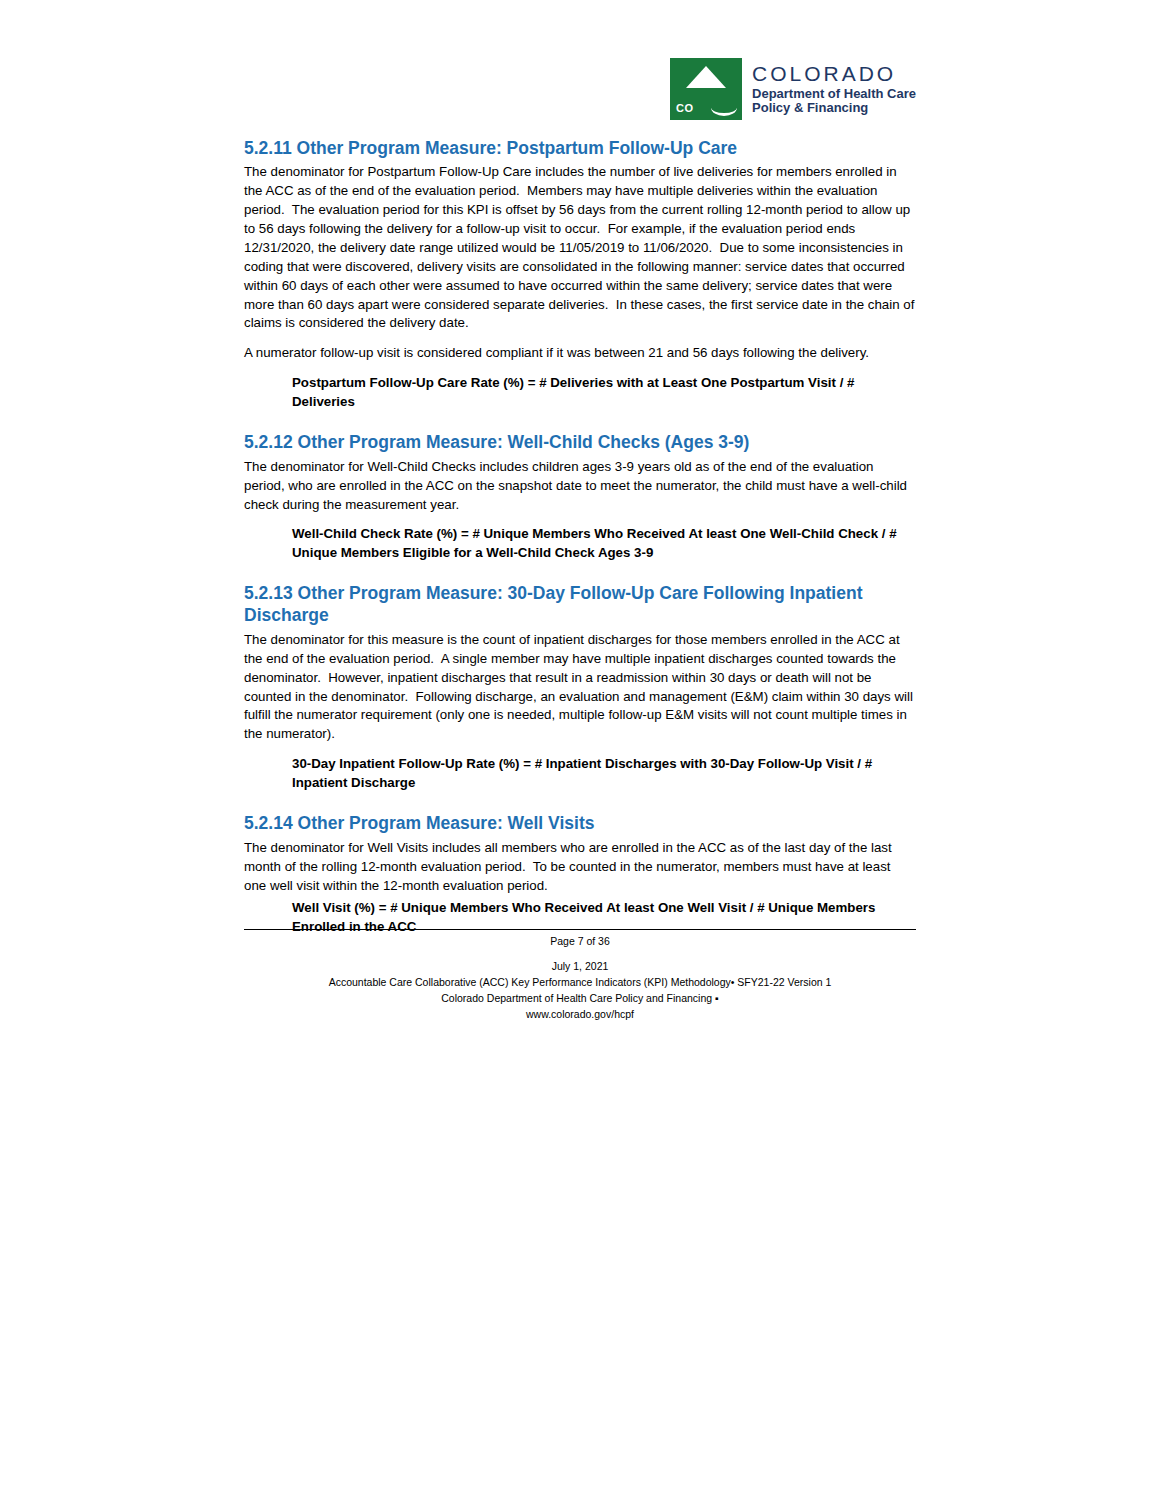CO
COLORADO
Department of Health Care Policy & Financing
5.2.11 Other Program Measure: Postpartum Follow-Up Care
The denominator for Postpartum Follow-Up Care includes the number of live deliveries for members enrolled in the ACC as of the end of the evaluation period. Members may have multiple deliveries within the evaluation period. The evaluation period for this KPI is offset by 56 days from the current rolling 12-month period to allow up to 56 days following the delivery for a follow-up visit to occur. For example, if the evaluation period ends 12/31/2020, the delivery date range utilized would be 11/05/2019 to 11/06/2020. Due to some inconsistencies in coding that were discovered, delivery visits are consolidated in the following manner: service dates that occurred within 60 days of each other were assumed to have occurred within the same delivery; service dates that were more than 60 days apart were considered separate deliveries. In these cases, the first service date in the chain of claims is considered the delivery date.
A numerator follow-up visit is considered compliant if it was between 21 and 56 days following the delivery.
Postpartum Follow-Up Care Rate (%) = # Deliveries with at Least One Postpartum Visit / # Deliveries
5.2.12 Other Program Measure: Well-Child Checks (Ages 3-9)
The denominator for Well-Child Checks includes children ages 3-9 years old as of the end of the evaluation period, who are enrolled in the ACC on the snapshot date to meet the numerator, the child must have a well-child check during the measurement year.
Well-Child Check Rate (%) = # Unique Members Who Received At least One Well-Child Check / # Unique Members Eligible for a Well-Child Check Ages 3-9
5.2.13 Other Program Measure: 30-Day Follow-Up Care Following Inpatient Discharge
The denominator for this measure is the count of inpatient discharges for those members enrolled in the ACC at the end of the evaluation period. A single member may have multiple inpatient discharges counted towards the denominator. However, inpatient discharges that result in a readmission within 30 days or death will not be counted in the denominator. Following discharge, an evaluation and management (E&M) claim within 30 days will fulfill the numerator requirement (only one is needed, multiple follow-up E&M visits will not count multiple times in the numerator).
30-Day Inpatient Follow-Up Rate (%) = # Inpatient Discharges with 30-Day Follow-Up Visit / # Inpatient Discharge
5.2.14 Other Program Measure: Well Visits
The denominator for Well Visits includes all members who are enrolled in the ACC as of the last day of the last month of the rolling 12-month evaluation period. To be counted in the numerator, members must have at least one well visit within the 12-month evaluation period.
Well Visit (%) = # Unique Members Who Received At least One Well Visit / # Unique Members Enrolled in the ACC
Page 7 of 36
July 1, 2021
Accountable Care Collaborative (ACC) Key Performance Indicators (KPI) Methodology• SFY21-22 Version 1
Colorado Department of Health Care Policy and Financing ▪
www.colorado.gov/hcpf